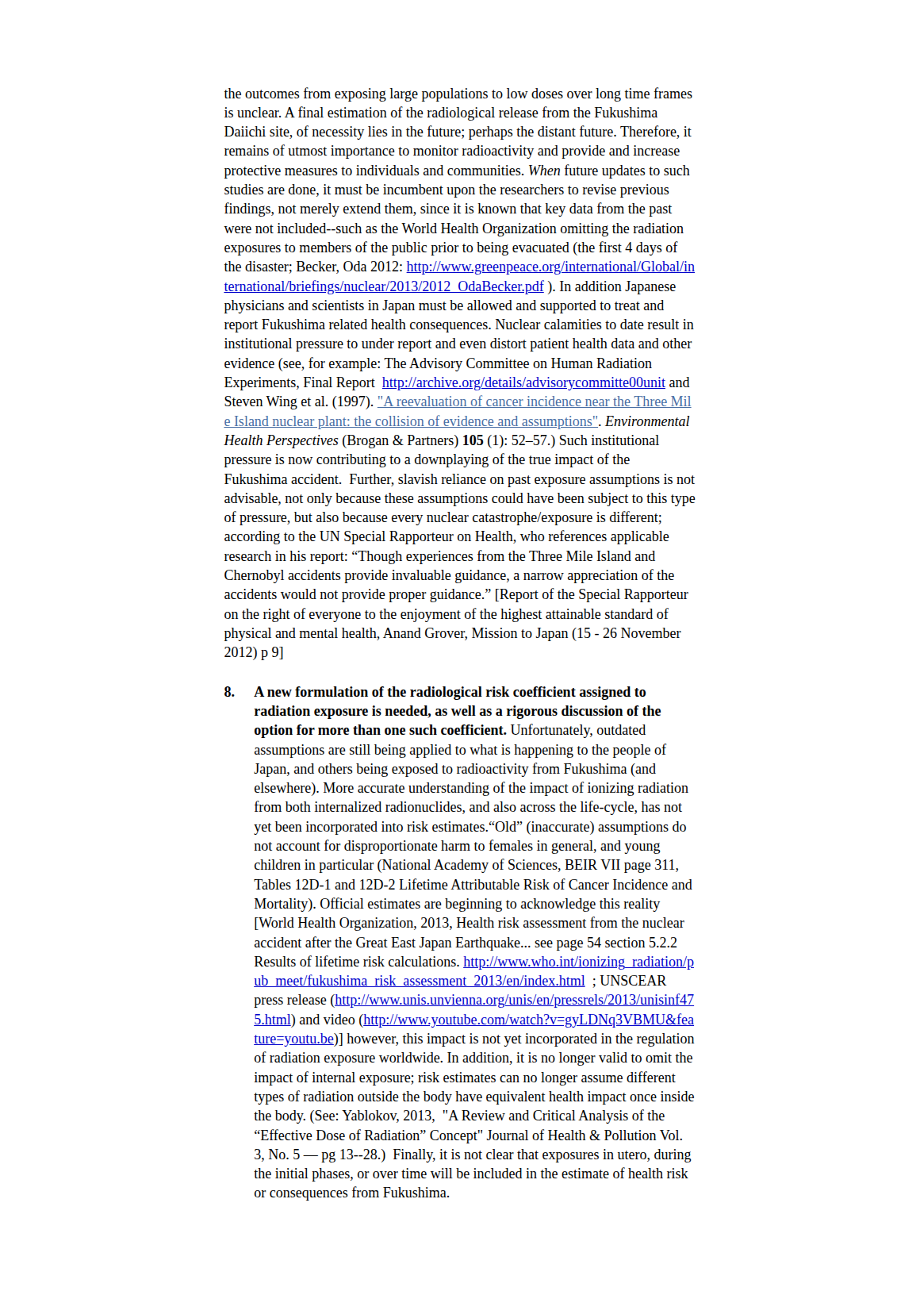the outcomes from exposing large populations to low doses over long time frames is unclear. A final estimation of the radiological release from the Fukushima Daiichi site, of necessity lies in the future; perhaps the distant future. Therefore, it remains of utmost importance to monitor radioactivity and provide and increase protective measures to individuals and communities. When future updates to such studies are done, it must be incumbent upon the researchers to revise previous findings, not merely extend them, since it is known that key data from the past were not included--such as the World Health Organization omitting the radiation exposures to members of the public prior to being evacuated (the first 4 days of the disaster; Becker, Oda 2012: http://www.greenpeace.org/international/Global/international/briefings/nuclear/2013/2012_OdaBecker.pdf ). In addition Japanese physicians and scientists in Japan must be allowed and supported to treat and report Fukushima related health consequences. Nuclear calamities to date result in institutional pressure to under report and even distort patient health data and other evidence (see, for example: The Advisory Committee on Human Radiation Experiments, Final Report http://archive.org/details/advisorycommitte00unit and Steven Wing et al. (1997). "A reevaluation of cancer incidence near the Three Mile Island nuclear plant: the collision of evidence and assumptions". Environmental Health Perspectives (Brogan & Partners) 105 (1): 52–57.) Such institutional pressure is now contributing to a downplaying of the true impact of the Fukushima accident. Further, slavish reliance on past exposure assumptions is not advisable, not only because these assumptions could have been subject to this type of pressure, but also because every nuclear catastrophe/exposure is different; according to the UN Special Rapporteur on Health, who references applicable research in his report: “Though experiences from the Three Mile Island and Chernobyl accidents provide invaluable guidance, a narrow appreciation of the accidents would not provide proper guidance.” [Report of the Special Rapporteur on the right of everyone to the enjoyment of the highest attainable standard of physical and mental health, Anand Grover, Mission to Japan (15 - 26 November 2012) p 9]
8.
A new formulation of the radiological risk coefficient assigned to radiation exposure is needed, as well as a rigorous discussion of the option for more than one such coefficient. Unfortunately, outdated assumptions are still being applied to what is happening to the people of Japan, and others being exposed to radioactivity from Fukushima (and elsewhere). More accurate understanding of the impact of ionizing radiation from both internalized radionuclides, and also across the life-cycle, has not yet been incorporated into risk estimates.“Old” (inaccurate) assumptions do not account for disproportionate harm to females in general, and young children in particular (National Academy of Sciences, BEIR VII page 311, Tables 12D-1 and 12D-2 Lifetime Attributable Risk of Cancer Incidence and Mortality). Official estimates are beginning to acknowledge this reality [World Health Organization, 2013, Health risk assessment from the nuclear accident after the Great East Japan Earthquake... see page 54 section 5.2.2 Results of lifetime risk calculations. http://www.who.int/ionizing_radiation/pub_meet/fukushima_risk_assessment_2013/en/index.html ; UNSCEAR press release (http://www.unis.unvienna.org/unis/en/pressrels/2013/unisinf475.html) and video (http://www.youtube.com/watch?v=gyLDNq3VBMU&feature=youtu.be)] however, this impact is not yet incorporated in the regulation of radiation exposure worldwide. In addition, it is no longer valid to omit the impact of internal exposure; risk estimates can no longer assume different types of radiation outside the body have equivalent health impact once inside the body. (See: Yablokov, 2013, "A Review and Critical Analysis of the “Effective Dose of Radiation” Concept" Journal of Health & Pollution Vol. 3, No. 5 — pg 13--28.) Finally, it is not clear that exposures in utero, during the initial phases, or over time will be included in the estimate of health risk or consequences from Fukushima.